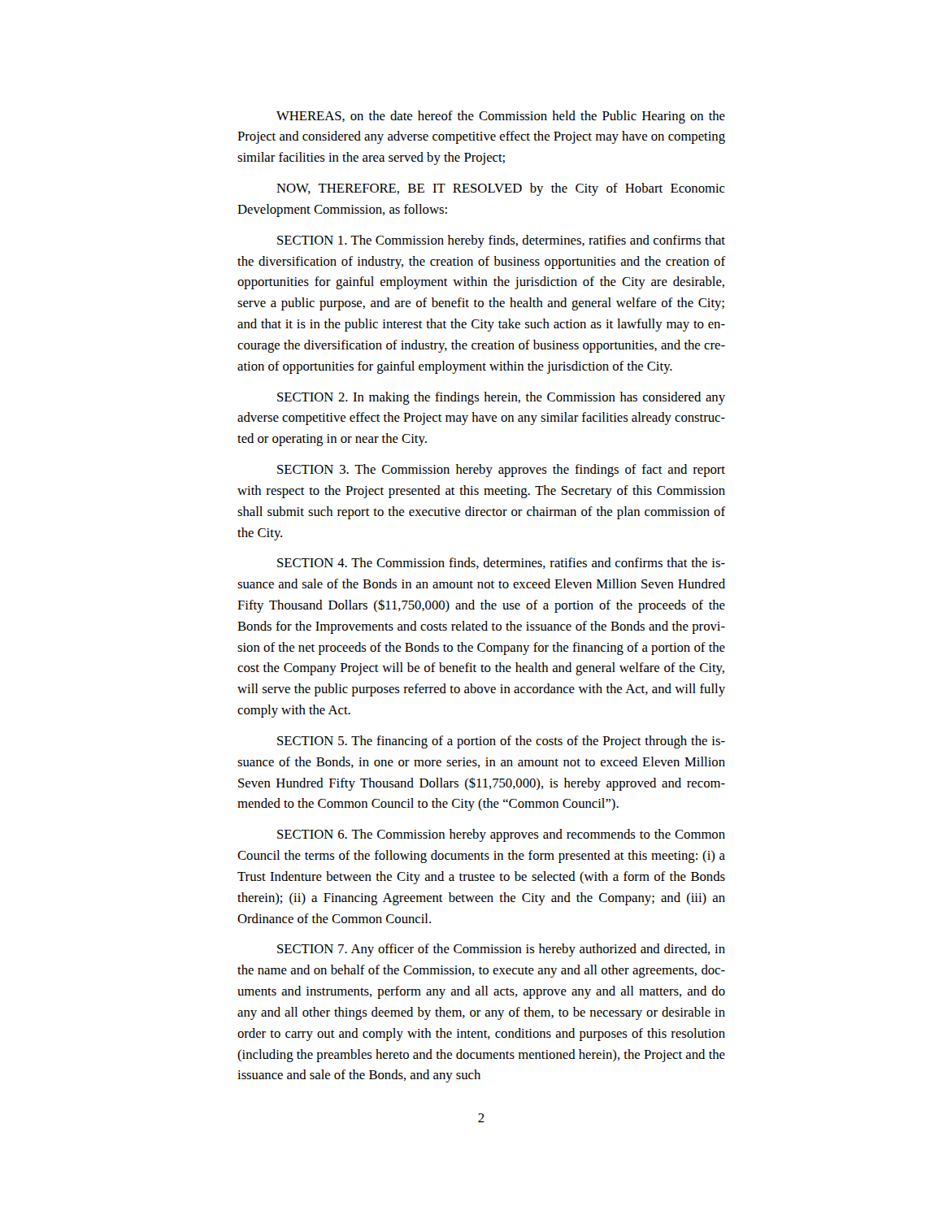WHEREAS, on the date hereof the Commission held the Public Hearing on the Project and considered any adverse competitive effect the Project may have on competing similar facilities in the area served by the Project;
NOW, THEREFORE, BE IT RESOLVED by the City of Hobart Economic Development Commission, as follows:
SECTION 1. The Commission hereby finds, determines, ratifies and confirms that the diversification of industry, the creation of business opportunities and the creation of opportunities for gainful employment within the jurisdiction of the City are desirable, serve a public purpose, and are of benefit to the health and general welfare of the City; and that it is in the public interest that the City take such action as it lawfully may to encourage the diversification of industry, the creation of business opportunities, and the creation of opportunities for gainful employment within the jurisdiction of the City.
SECTION 2. In making the findings herein, the Commission has considered any adverse competitive effect the Project may have on any similar facilities already constructed or operating in or near the City.
SECTION 3. The Commission hereby approves the findings of fact and report with respect to the Project presented at this meeting. The Secretary of this Commission shall submit such report to the executive director or chairman of the plan commission of the City.
SECTION 4. The Commission finds, determines, ratifies and confirms that the issuance and sale of the Bonds in an amount not to exceed Eleven Million Seven Hundred Fifty Thousand Dollars ($11,750,000) and the use of a portion of the proceeds of the Bonds for the Improvements and costs related to the issuance of the Bonds and the provision of the net proceeds of the Bonds to the Company for the financing of a portion of the cost the Company Project will be of benefit to the health and general welfare of the City, will serve the public purposes referred to above in accordance with the Act, and will fully comply with the Act.
SECTION 5. The financing of a portion of the costs of the Project through the issuance of the Bonds, in one or more series, in an amount not to exceed Eleven Million Seven Hundred Fifty Thousand Dollars ($11,750,000), is hereby approved and recommended to the Common Council to the City (the “Common Council”).
SECTION 6. The Commission hereby approves and recommends to the Common Council the terms of the following documents in the form presented at this meeting: (i) a Trust Indenture between the City and a trustee to be selected (with a form of the Bonds therein); (ii) a Financing Agreement between the City and the Company; and (iii) an Ordinance of the Common Council.
SECTION 7. Any officer of the Commission is hereby authorized and directed, in the name and on behalf of the Commission, to execute any and all other agreements, documents and instruments, perform any and all acts, approve any and all matters, and do any and all other things deemed by them, or any of them, to be necessary or desirable in order to carry out and comply with the intent, conditions and purposes of this resolution (including the preambles hereto and the documents mentioned herein), the Project and the issuance and sale of the Bonds, and any such
2